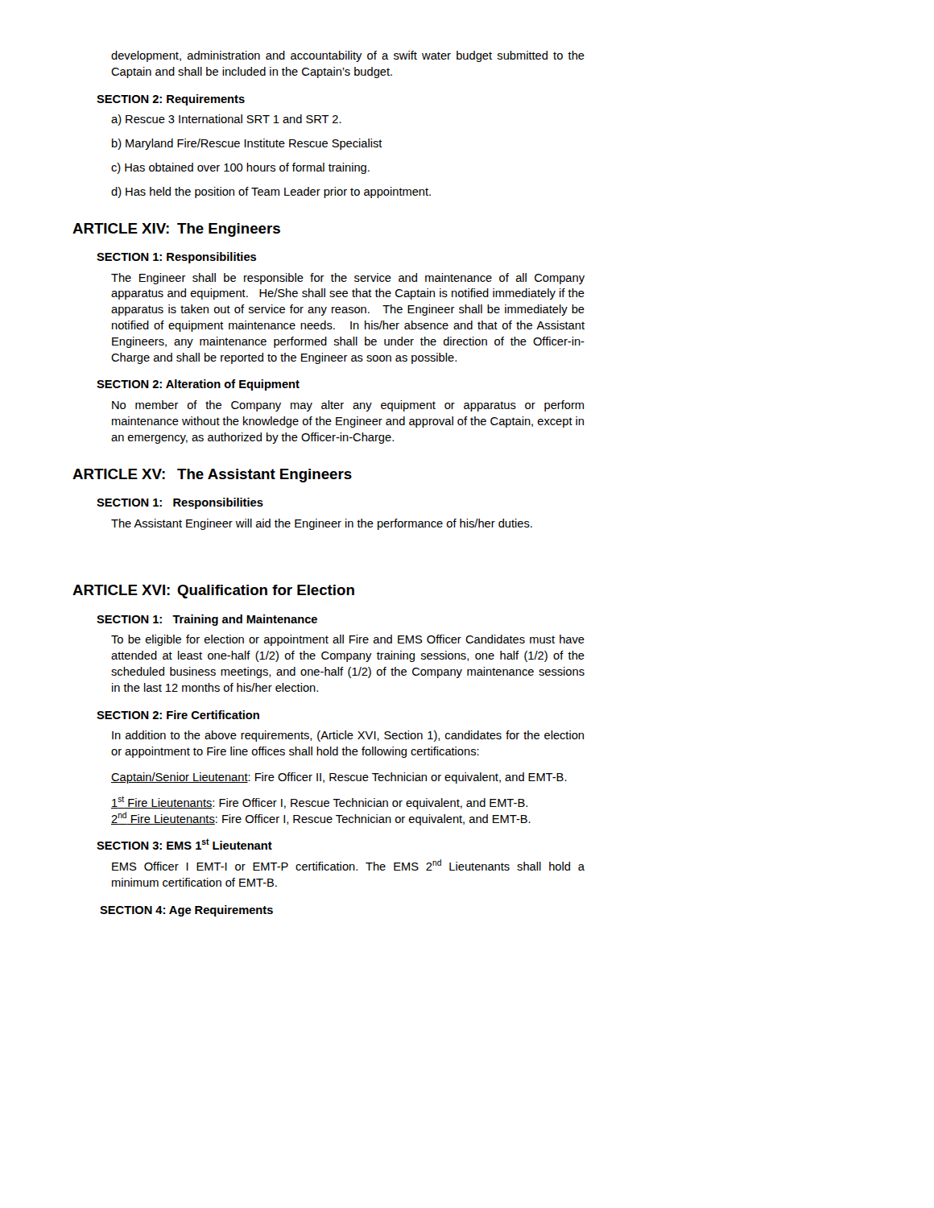development, administration and accountability of a swift water budget submitted to the Captain and shall be included in the Captain’s budget.
SECTION 2: Requirements
a) Rescue 3 International SRT 1 and SRT 2.
b) Maryland Fire/Rescue Institute Rescue Specialist
c) Has obtained over 100 hours of formal training.
d) Has held the position of Team Leader prior to appointment.
ARTICLE XIV: The Engineers
SECTION 1: Responsibilities
The Engineer shall be responsible for the service and maintenance of all Company apparatus and equipment. He/She shall see that the Captain is notified immediately if the apparatus is taken out of service for any reason. The Engineer shall be immediately be notified of equipment maintenance needs. In his/her absence and that of the Assistant Engineers, any maintenance performed shall be under the direction of the Officer-in-Charge and shall be reported to the Engineer as soon as possible.
SECTION 2: Alteration of Equipment
No member of the Company may alter any equipment or apparatus or perform maintenance without the knowledge of the Engineer and approval of the Captain, except in an emergency, as authorized by the Officer-in-Charge.
ARTICLE XV: The Assistant Engineers
SECTION 1: Responsibilities
The Assistant Engineer will aid the Engineer in the performance of his/her duties.
ARTICLE XVI: Qualification for Election
SECTION 1: Training and Maintenance
To be eligible for election or appointment all Fire and EMS Officer Candidates must have attended at least one-half (1/2) of the Company training sessions, one half (1/2) of the scheduled business meetings, and one-half (1/2) of the Company maintenance sessions in the last 12 months of his/her election.
SECTION 2: Fire Certification
In addition to the above requirements, (Article XVI, Section 1), candidates for the election or appointment to Fire line offices shall hold the following certifications:
Captain/Senior Lieutenant: Fire Officer II, Rescue Technician or equivalent, and EMT-B.
1st Fire Lieutenants: Fire Officer I, Rescue Technician or equivalent, and EMT-B.
2nd Fire Lieutenants: Fire Officer I, Rescue Technician or equivalent, and EMT-B.
SECTION 3: EMS 1st Lieutenant
EMS Officer I EMT-I or EMT-P certification. The EMS 2nd Lieutenants shall hold a minimum certification of EMT-B.
SECTION 4: Age Requirements